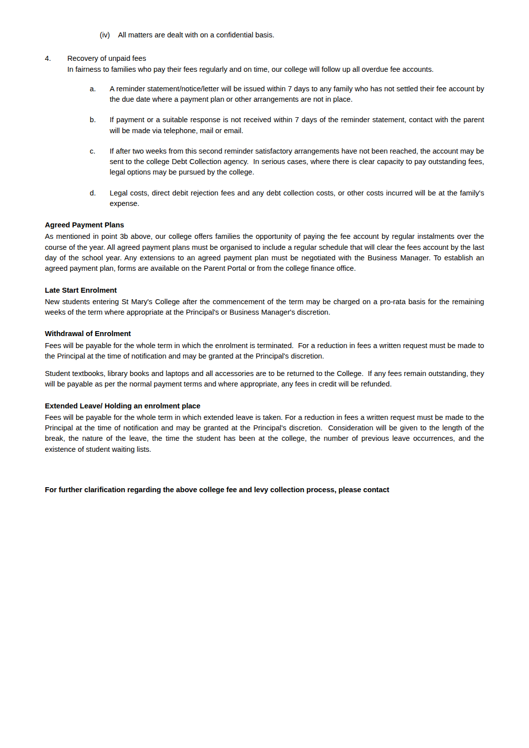(iv) All matters are dealt with on a confidential basis.
4. Recovery of unpaid fees
In fairness to families who pay their fees regularly and on time, our college will follow up all overdue fee accounts.
a. A reminder statement/notice/letter will be issued within 7 days to any family who has not settled their fee account by the due date where a payment plan or other arrangements are not in place.
b. If payment or a suitable response is not received within 7 days of the reminder statement, contact with the parent will be made via telephone, mail or email.
c. If after two weeks from this second reminder satisfactory arrangements have not been reached, the account may be sent to the college Debt Collection agency. In serious cases, where there is clear capacity to pay outstanding fees, legal options may be pursued by the college.
d. Legal costs, direct debit rejection fees and any debt collection costs, or other costs incurred will be at the family's expense.
Agreed Payment Plans
As mentioned in point 3b above, our college offers families the opportunity of paying the fee account by regular instalments over the course of the year. All agreed payment plans must be organised to include a regular schedule that will clear the fees account by the last day of the school year. Any extensions to an agreed payment plan must be negotiated with the Business Manager. To establish an agreed payment plan, forms are available on the Parent Portal or from the college finance office.
Late Start Enrolment
New students entering St Mary's College after the commencement of the term may be charged on a pro-rata basis for the remaining weeks of the term where appropriate at the Principal's or Business Manager's discretion.
Withdrawal of Enrolment
Fees will be payable for the whole term in which the enrolment is terminated. For a reduction in fees a written request must be made to the Principal at the time of notification and may be granted at the Principal's discretion.
Student textbooks, library books and laptops and all accessories are to be returned to the College. If any fees remain outstanding, they will be payable as per the normal payment terms and where appropriate, any fees in credit will be refunded.
Extended Leave/ Holding an enrolment place
Fees will be payable for the whole term in which extended leave is taken. For a reduction in fees a written request must be made to the Principal at the time of notification and may be granted at the Principal's discretion. Consideration will be given to the length of the break, the nature of the leave, the time the student has been at the college, the number of previous leave occurrences, and the existence of student waiting lists.
For further clarification regarding the above college fee and levy collection process, please contact